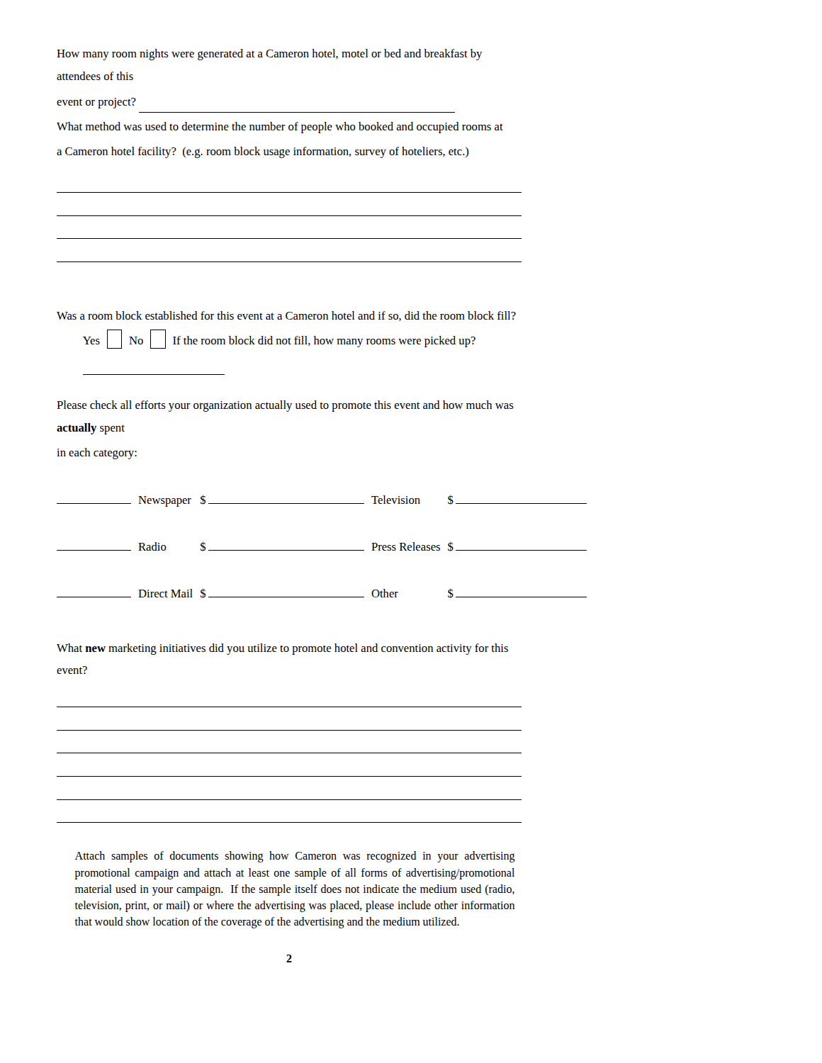How many room nights were generated at a Cameron hotel, motel or bed and breakfast by attendees of this
event or project?
What method was used to determine the number of people who booked and occupied rooms at
a Cameron hotel facility? (e.g. room block usage information, survey of hoteliers, etc.)
Was a room block established for this event at a Cameron hotel and if so, did the room block fill?
Yes No If the room block did not fill, how many rooms were picked up?
Please check all efforts your organization actually used to promote this event and how much was actually spent
in each category:
| Newspaper | $ | Television | $ |
| Radio | $ | Press Releases | $ |
| Direct Mail | $ | Other | $ |
What new marketing initiatives did you utilize to promote hotel and convention activity for this event?
Attach samples of documents showing how Cameron was recognized in your advertising promotional campaign and attach at least one sample of all forms of advertising/promotional material used in your campaign. If the sample itself does not indicate the medium used (radio, television, print, or mail) or where the advertising was placed, please include other information that would show location of the coverage of the advertising and the medium utilized.
2